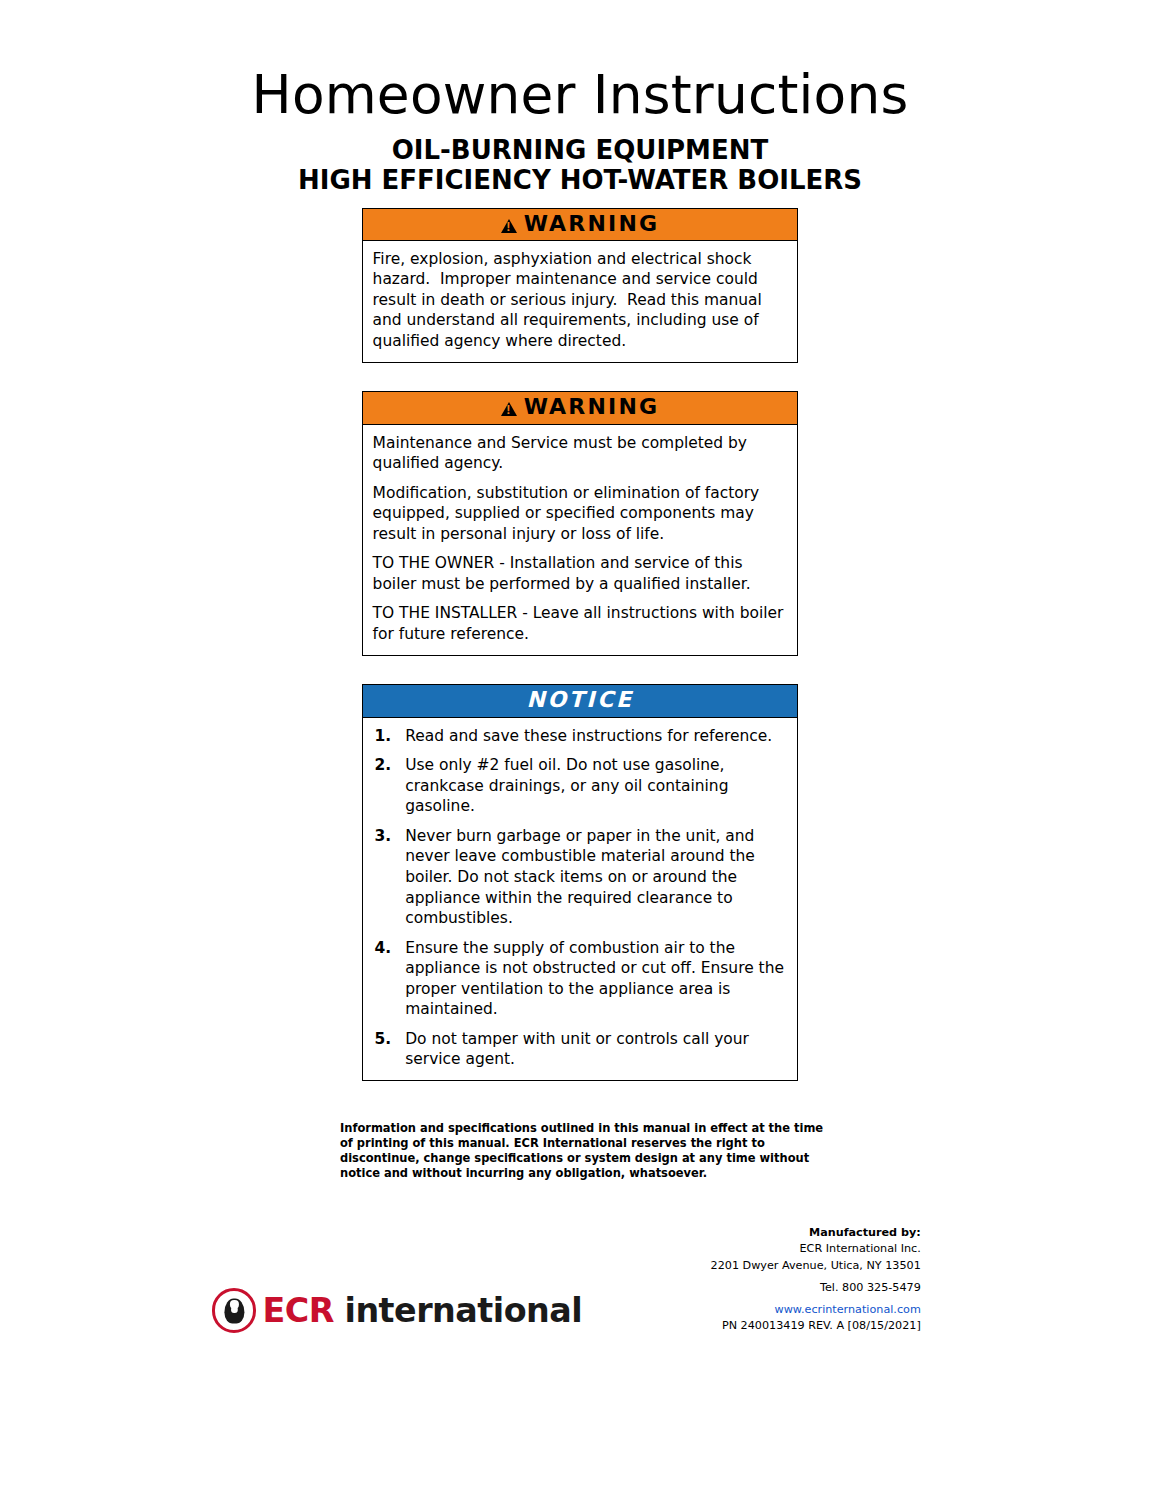Homeowner Instructions
OIL-BURNING EQUIPMENT
HIGH EFFICIENCY HOT-WATER BOILERS
WARNING
Fire, explosion, asphyxiation and electrical shock hazard. Improper maintenance and service could result in death or serious injury. Read this manual and understand all requirements, including use of qualified agency where directed.
WARNING
Maintenance and Service must be completed by qualified agency.
Modification, substitution or elimination of factory equipped, supplied or specified components may result in personal injury or loss of life.
TO THE OWNER - Installation and service of this boiler must be performed by a qualified installer.
TO THE INSTALLER - Leave all instructions with boiler for future reference.
NOTICE
Read and save these instructions for reference.
Use only #2 fuel oil. Do not use gasoline, crankcase drainings, or any oil containing gasoline.
Never burn garbage or paper in the unit, and never leave combustible material around the boiler. Do not stack items on or around the appliance within the required clearance to combustibles.
Ensure the supply of combustion air to the appliance is not obstructed or cut off. Ensure the proper ventilation to the appliance area is maintained.
Do not tamper with unit or controls call your service agent.
Information and specifications outlined in this manual in effect at the time of printing of this manual. ECR International reserves the right to discontinue, change specifications or system design at any time without notice and without incurring any obligation, whatsoever.
ECR international
Manufactured by:
ECR International Inc.
2201 Dwyer Avenue, Utica, NY 13501
Tel. 800 325-5479
www.ecrinternational.com
PN 240013419 REV. A [08/15/2021]